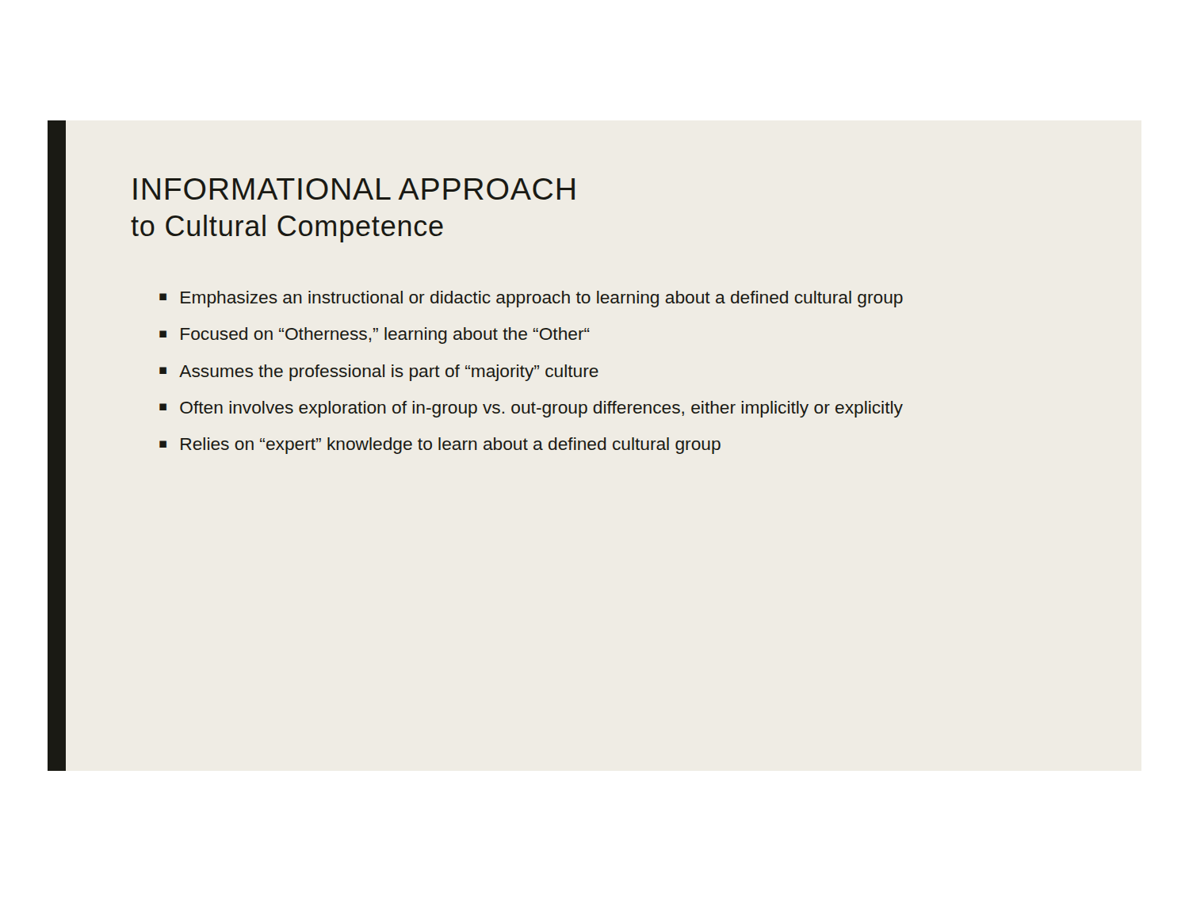INFORMATIONAL APPROACH to Cultural Competence
Emphasizes an instructional or didactic approach to learning about a defined cultural group
Focused on “Otherness,” learning about the “Other“
Assumes the professional is part of “majority” culture
Often involves exploration of in-group vs. out-group differences, either implicitly or explicitly
Relies on “expert” knowledge to learn about a defined cultural group